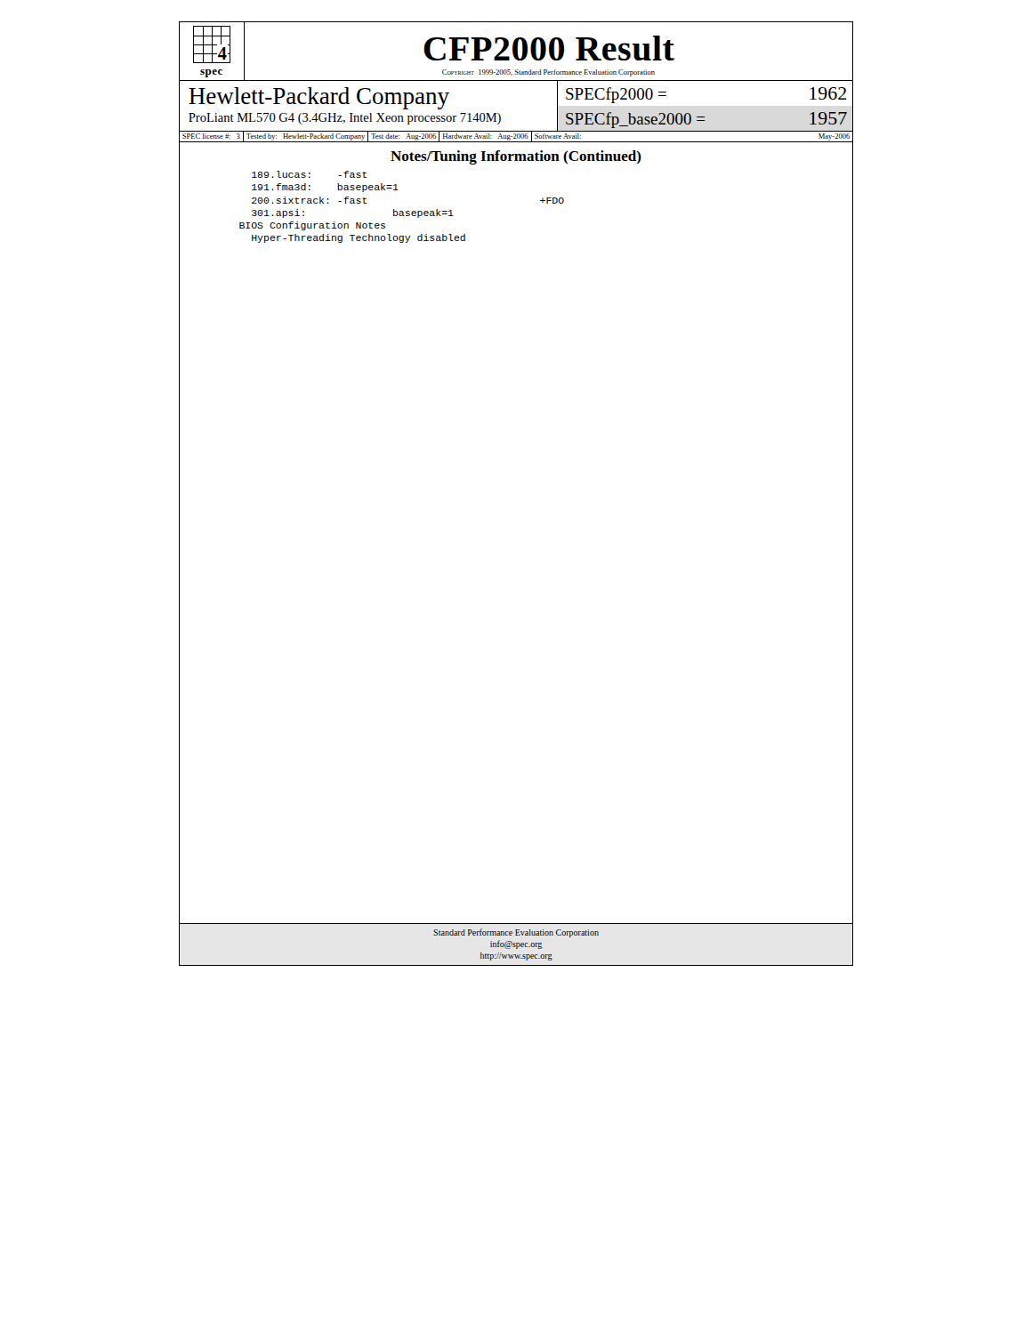4
spec
CFP2000 Result
Copyright 1999-2005, Standard Performance Evaluation Corporation
Hewlett-Packard Company
ProLiant ML570 G4 (3.4GHz, Intel Xeon processor 7140M)
SPECfp2000 =
1962
SPECfp_base2000 =
1957
SPEC license #:
3
Tested by:
Hewlett-Packard Company
Test date:
Aug-2006
Hardware Avail:
Aug-2006
Software Avail:
May-2006
Notes/Tuning Information (Continued)
    189.lucas:    -fast
    191.fma3d:    basepeak=1
    200.sixtrack: -fast                            +FDO
    301.apsi:              basepeak=1
  BIOS Configuration Notes
    Hyper-Threading Technology disabled
Standard Performance Evaluation Corporation
info@spec.org
http://www.spec.org